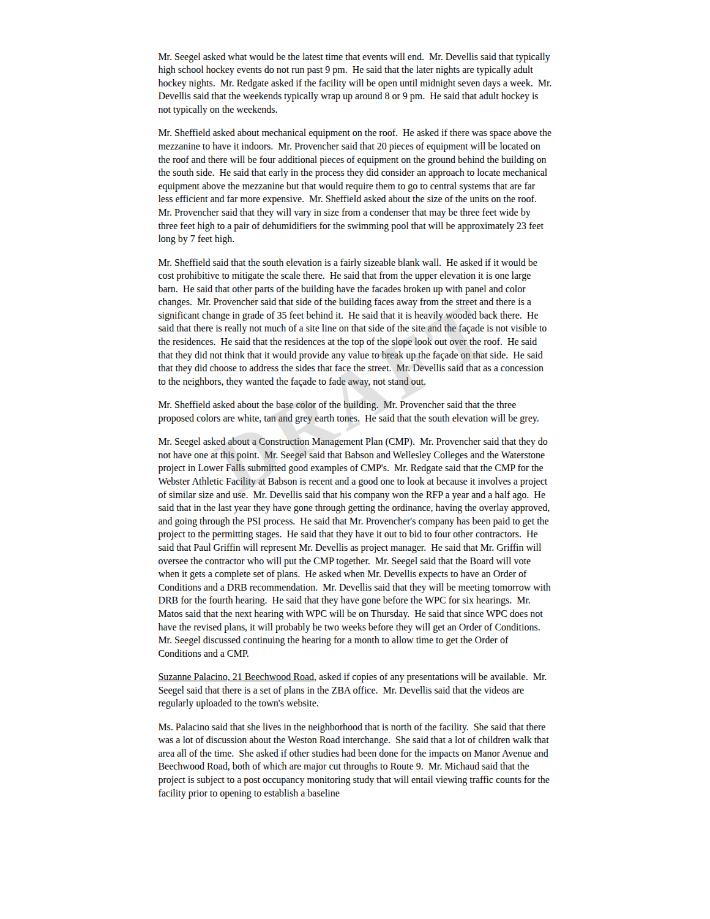DRAFT
Mr. Seegel asked what would be the latest time that events will end. Mr. Devellis said that typically high school hockey events do not run past 9 pm. He said that the later nights are typically adult hockey nights. Mr. Redgate asked if the facility will be open until midnight seven days a week. Mr. Devellis said that the weekends typically wrap up around 8 or 9 pm. He said that adult hockey is not typically on the weekends.
Mr. Sheffield asked about mechanical equipment on the roof. He asked if there was space above the mezzanine to have it indoors. Mr. Provencher said that 20 pieces of equipment will be located on the roof and there will be four additional pieces of equipment on the ground behind the building on the south side. He said that early in the process they did consider an approach to locate mechanical equipment above the mezzanine but that would require them to go to central systems that are far less efficient and far more expensive. Mr. Sheffield asked about the size of the units on the roof. Mr. Provencher said that they will vary in size from a condenser that may be three feet wide by three feet high to a pair of dehumidifiers for the swimming pool that will be approximately 23 feet long by 7 feet high.
Mr. Sheffield said that the south elevation is a fairly sizeable blank wall. He asked if it would be cost prohibitive to mitigate the scale there. He said that from the upper elevation it is one large barn. He said that other parts of the building have the facades broken up with panel and color changes. Mr. Provencher said that side of the building faces away from the street and there is a significant change in grade of 35 feet behind it. He said that it is heavily wooded back there. He said that there is really not much of a site line on that side of the site and the façade is not visible to the residences. He said that the residences at the top of the slope look out over the roof. He said that they did not think that it would provide any value to break up the façade on that side. He said that they did choose to address the sides that face the street. Mr. Devellis said that as a concession to the neighbors, they wanted the façade to fade away, not stand out.
Mr. Sheffield asked about the base color of the building. Mr. Provencher said that the three proposed colors are white, tan and grey earth tones. He said that the south elevation will be grey.
Mr. Seegel asked about a Construction Management Plan (CMP). Mr. Provencher said that they do not have one at this point. Mr. Seegel said that Babson and Wellesley Colleges and the Waterstone project in Lower Falls submitted good examples of CMP's. Mr. Redgate said that the CMP for the Webster Athletic Facility at Babson is recent and a good one to look at because it involves a project of similar size and use. Mr. Devellis said that his company won the RFP a year and a half ago. He said that in the last year they have gone through getting the ordinance, having the overlay approved, and going through the PSI process. He said that Mr. Provencher's company has been paid to get the project to the permitting stages. He said that they have it out to bid to four other contractors. He said that Paul Griffin will represent Mr. Devellis as project manager. He said that Mr. Griffin will oversee the contractor who will put the CMP together. Mr. Seegel said that the Board will vote when it gets a complete set of plans. He asked when Mr. Devellis expects to have an Order of Conditions and a DRB recommendation. Mr. Devellis said that they will be meeting tomorrow with DRB for the fourth hearing. He said that they have gone before the WPC for six hearings. Mr. Matos said that the next hearing with WPC will be on Thursday. He said that since WPC does not have the revised plans, it will probably be two weeks before they will get an Order of Conditions. Mr. Seegel discussed continuing the hearing for a month to allow time to get the Order of Conditions and a CMP.
Suzanne Palacino, 21 Beechwood Road, asked if copies of any presentations will be available. Mr. Seegel said that there is a set of plans in the ZBA office. Mr. Devellis said that the videos are regularly uploaded to the town's website.
Ms. Palacino said that she lives in the neighborhood that is north of the facility. She said that there was a lot of discussion about the Weston Road interchange. She said that a lot of children walk that area all of the time. She asked if other studies had been done for the impacts on Manor Avenue and Beechwood Road, both of which are major cut throughs to Route 9. Mr. Michaud said that the project is subject to a post occupancy monitoring study that will entail viewing traffic counts for the facility prior to opening to establish a baseline